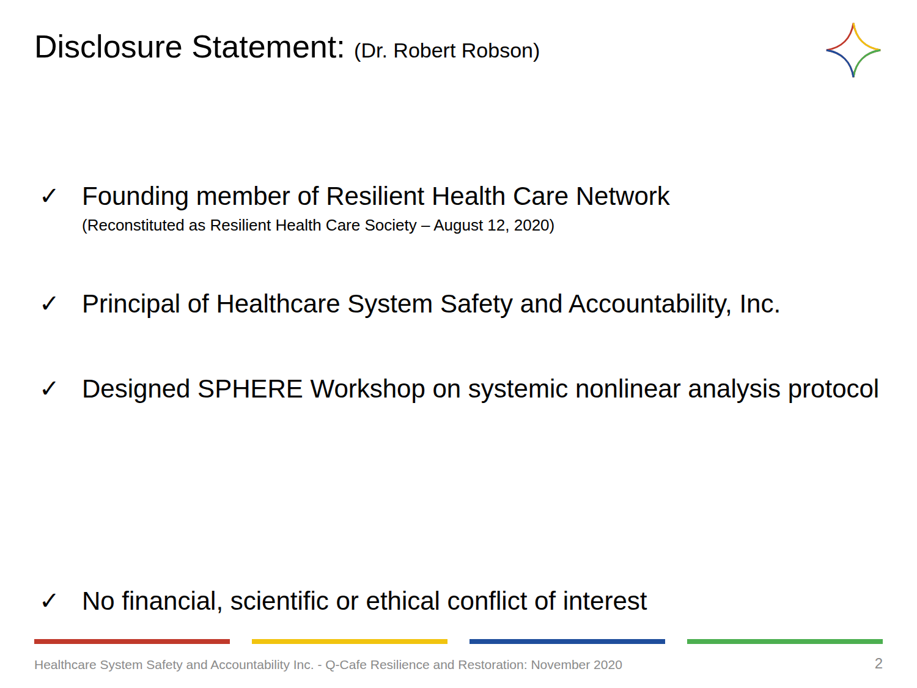Disclosure Statement: (Dr. Robert Robson)
Founding member of Resilient Health Care Network (Reconstituted as Resilient Health Care Society – August 12, 2020)
Principal of Healthcare System Safety and Accountability, Inc.
Designed SPHERE Workshop on systemic nonlinear analysis protocol
No financial, scientific or ethical conflict of interest
Healthcare System Safety and Accountability Inc. - Q-Cafe Resilience and Restoration: November 2020
2